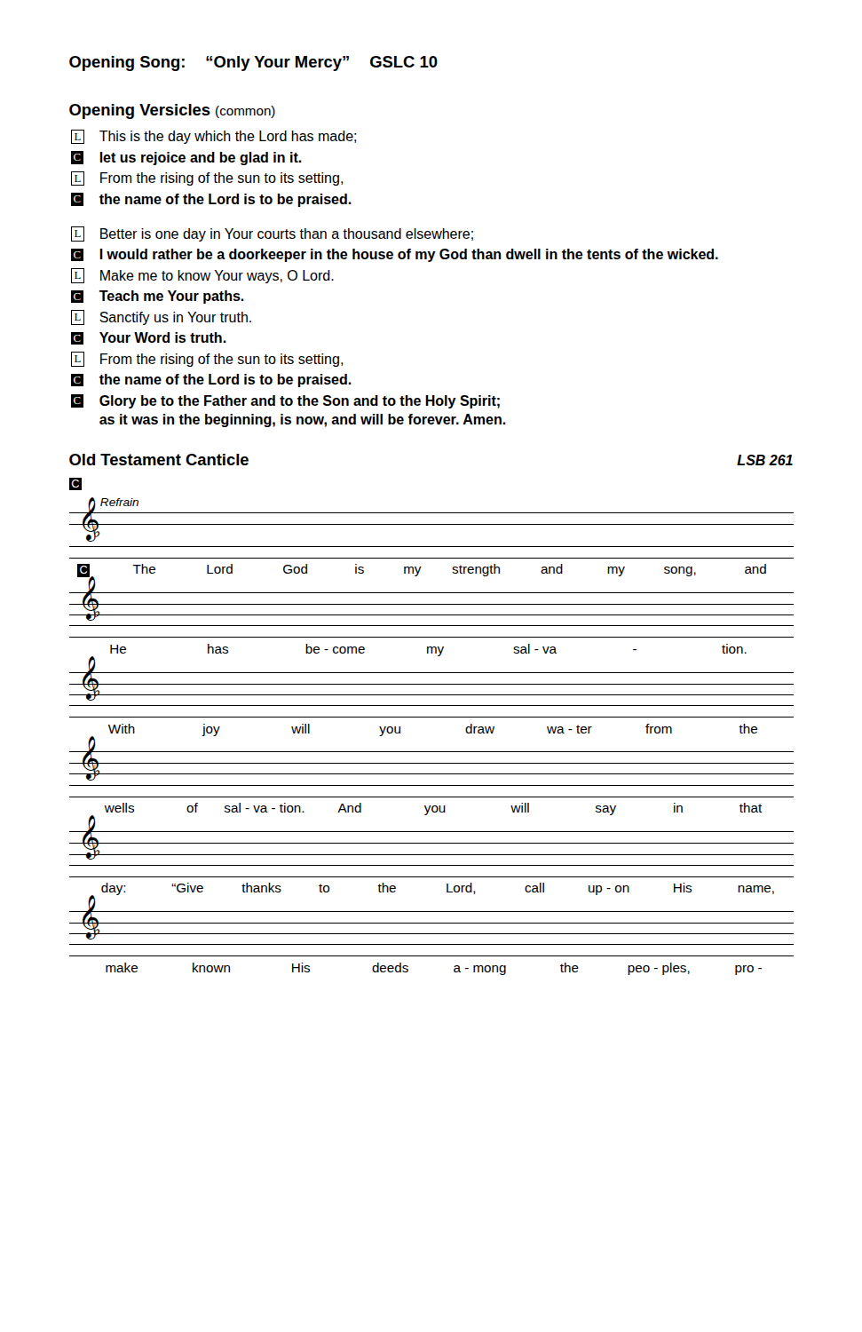Opening Song: “Only Your Mercy” GSLC 10
Opening Versicles (common)
L This is the day which the Lord has made;
C let us rejoice and be glad in it.
L From the rising of the sun to its setting,
C the name of the Lord is to be praised.
L Better is one day in Your courts than a thousand elsewhere;
C I would rather be a doorkeeper in the house of my God than dwell in the tents of the wicked.
L Make me to know Your ways, O Lord.
C Teach me Your paths.
L Sanctify us in Your truth.
C Your Word is truth.
L From the rising of the sun to its setting,
C the name of the Lord is to be praised.
C Glory be to the Father and to the Son and to the Holy Spirit;
as it was in the beginning, is now, and will be forever. Amen.
Old Testament Canticle LSB 261
C
Refrain
𝄞 ♭
C The Lord God is my strength and my song, and
𝄞 ♭
He has be - come my sal - va - tion.
𝄞 ♭
With joy will you draw wa - ter from the
𝄞 ♭
wells of sal - va - tion. And you will say in that
𝄞 ♭
day: “Give thanks to the Lord, call up - on His name,
𝄞 ♭
make known His deeds a - mong the peo - ples, pro -